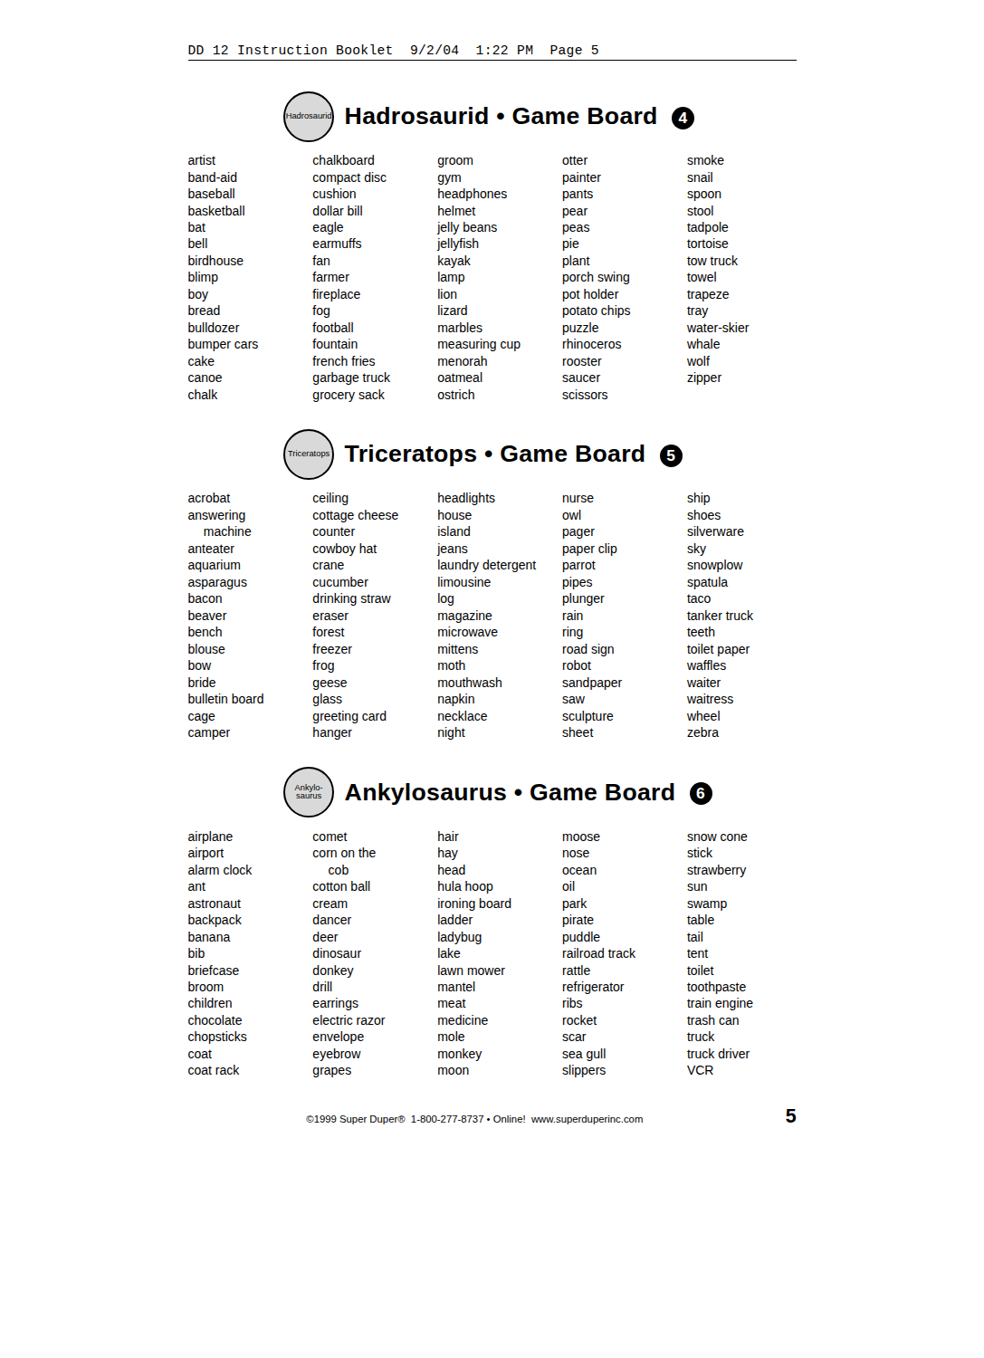DD 12 Instruction Booklet 9/2/04 1:22 PM Page 5
Hadro­saurid
Hadrosaurid • Game Board 4
artist
band-aid
baseball
basketball
bat
bell
birdhouse
blimp
boy
bread
bulldozer
bumper cars
cake
canoe
chalk
chalkboard
compact disc
cushion
dollar bill
eagle
earmuffs
fan
farmer
fireplace
fog
football
fountain
french fries
garbage truck
grocery sack
groom
gym
headphones
helmet
jelly beans
jellyfish
kayak
lamp
lion
lizard
marbles
measuring cup
menorah
oatmeal
ostrich
otter
painter
pants
pear
peas
pie
plant
porch swing
pot holder
potato chips
puzzle
rhinoceros
rooster
saucer
scissors
smoke
snail
spoon
stool
tadpole
tortoise
tow truck
towel
trapeze
tray
water-skier
whale
wolf
zipper
Tricera­tops
Triceratops • Game Board 5
acrobat
answeringmachine
anteater
aquarium
asparagus
bacon
beaver
bench
blouse
bow
bride
bulletin board
cage
camper
ceiling
cottage cheese
counter
cowboy hat
crane
cucumber
drinking straw
eraser
forest
freezer
frog
geese
glass
greeting card
hanger
headlights
house
island
jeans
laundry detergent
limousine
log
magazine
microwave
mittens
moth
mouthwash
napkin
necklace
night
nurse
owl
pager
paper clip
parrot
pipes
plunger
rain
ring
road sign
robot
sandpaper
saw
sculpture
sheet
ship
shoes
silverware
sky
snowplow
spatula
taco
tanker truck
teeth
toilet paper
waffles
waiter
waitress
wheel
zebra
Ankylo­saurus
Ankylosaurus • Game Board 6
airplane
airport
alarm clock
ant
astronaut
backpack
banana
bib
briefcase
broom
children
chocolate
chopsticks
coat
coat rack
comet
corn on thecob
cotton ball
cream
dancer
deer
dinosaur
donkey
drill
earrings
electric razor
envelope
eyebrow
grapes
hair
hay
head
hula hoop
ironing board
ladder
ladybug
lake
lawn mower
mantel
meat
medicine
mole
monkey
moon
moose
nose
ocean
oil
park
pirate
puddle
railroad track
rattle
refrigerator
ribs
rocket
scar
sea gull
slippers
snow cone
stick
strawberry
sun
swamp
table
tail
tent
toilet
toothpaste
train engine
trash can
truck
truck driver
VCR
©1999 Super Duper® 1-800-277-8737 • Online! www.superduperinc.com
5